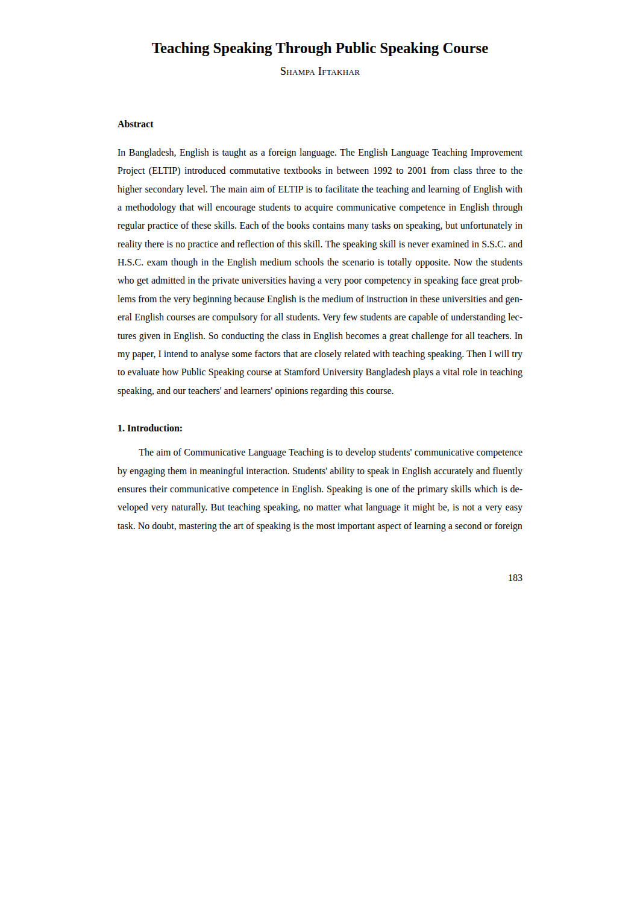Teaching Speaking Through Public Speaking Course
Shampa Iftakhar
Abstract
In Bangladesh, English is taught as a foreign language. The English Language Teaching Improvement Project (ELTIP) introduced commutative textbooks in between 1992 to 2001 from class three to the higher secondary level. The main aim of ELTIP is to facilitate the teaching and learning of English with a methodology that will encourage students to acquire communicative competence in English through regular practice of these skills. Each of the books contains many tasks on speaking, but unfortunately in reality there is no practice and reflection of this skill. The speaking skill is never examined in S.S.C. and H.S.C. exam though in the English medium schools the scenario is totally opposite. Now the students who get admitted in the private universities having a very poor competency in speaking face great problems from the very beginning because English is the medium of instruction in these universities and general English courses are compulsory for all students. Very few students are capable of understanding lectures given in English. So conducting the class in English becomes a great challenge for all teachers. In my paper, I intend to analyse some factors that are closely related with teaching speaking. Then I will try to evaluate how Public Speaking course at Stamford University Bangladesh plays a vital role in teaching speaking, and our teachers' and learners' opinions regarding this course.
1. Introduction:
The aim of Communicative Language Teaching is to develop students' communicative competence by engaging them in meaningful interaction. Students' ability to speak in English accurately and fluently ensures their communicative competence in English. Speaking is one of the primary skills which is developed very naturally. But teaching speaking, no matter what language it might be, is not a very easy task. No doubt, mastering the art of speaking is the most important aspect of learning a second or foreign
183